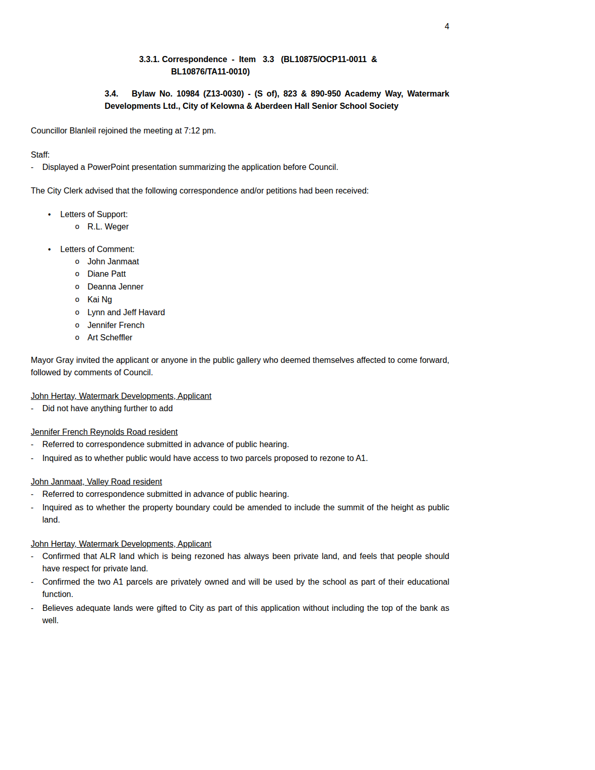4
3.3.1. Correspondence - Item 3.3 (BL10875/OCP11-0011 &
BL10876/TA11-0010)
3.4. Bylaw No. 10984 (Z13-0030) - (S of), 823 & 890-950 Academy Way, Watermark Developments Ltd., City of Kelowna & Aberdeen Hall Senior School Society
Councillor Blanleil rejoined the meeting at 7:12 pm.
Staff:
Displayed a PowerPoint presentation summarizing the application before Council.
The City Clerk advised that the following correspondence and/or petitions had been received:
Letters of Support:
R.L. Weger
Letters of Comment:
John Janmaat
Diane Patt
Deanna Jenner
Kai Ng
Lynn and Jeff Havard
Jennifer French
Art Scheffler
Mayor Gray invited the applicant or anyone in the public gallery who deemed themselves affected to come forward, followed by comments of Council.
John Hertay, Watermark Developments, Applicant
Did not have anything further to add
Jennifer French Reynolds Road resident
Referred to correspondence submitted in advance of public hearing.
Inquired as to whether public would have access to two parcels proposed to rezone to A1.
John Janmaat, Valley Road resident
Referred to correspondence submitted in advance of public hearing.
Inquired as to whether the property boundary could be amended to include the summit of the height as public land.
John Hertay, Watermark Developments, Applicant
Confirmed that ALR land which is being rezoned has always been private land, and feels that people should have respect for private land.
Confirmed the two A1 parcels are privately owned and will be used by the school as part of their educational function.
Believes adequate lands were gifted to City as part of this application without including the top of the bank as well.